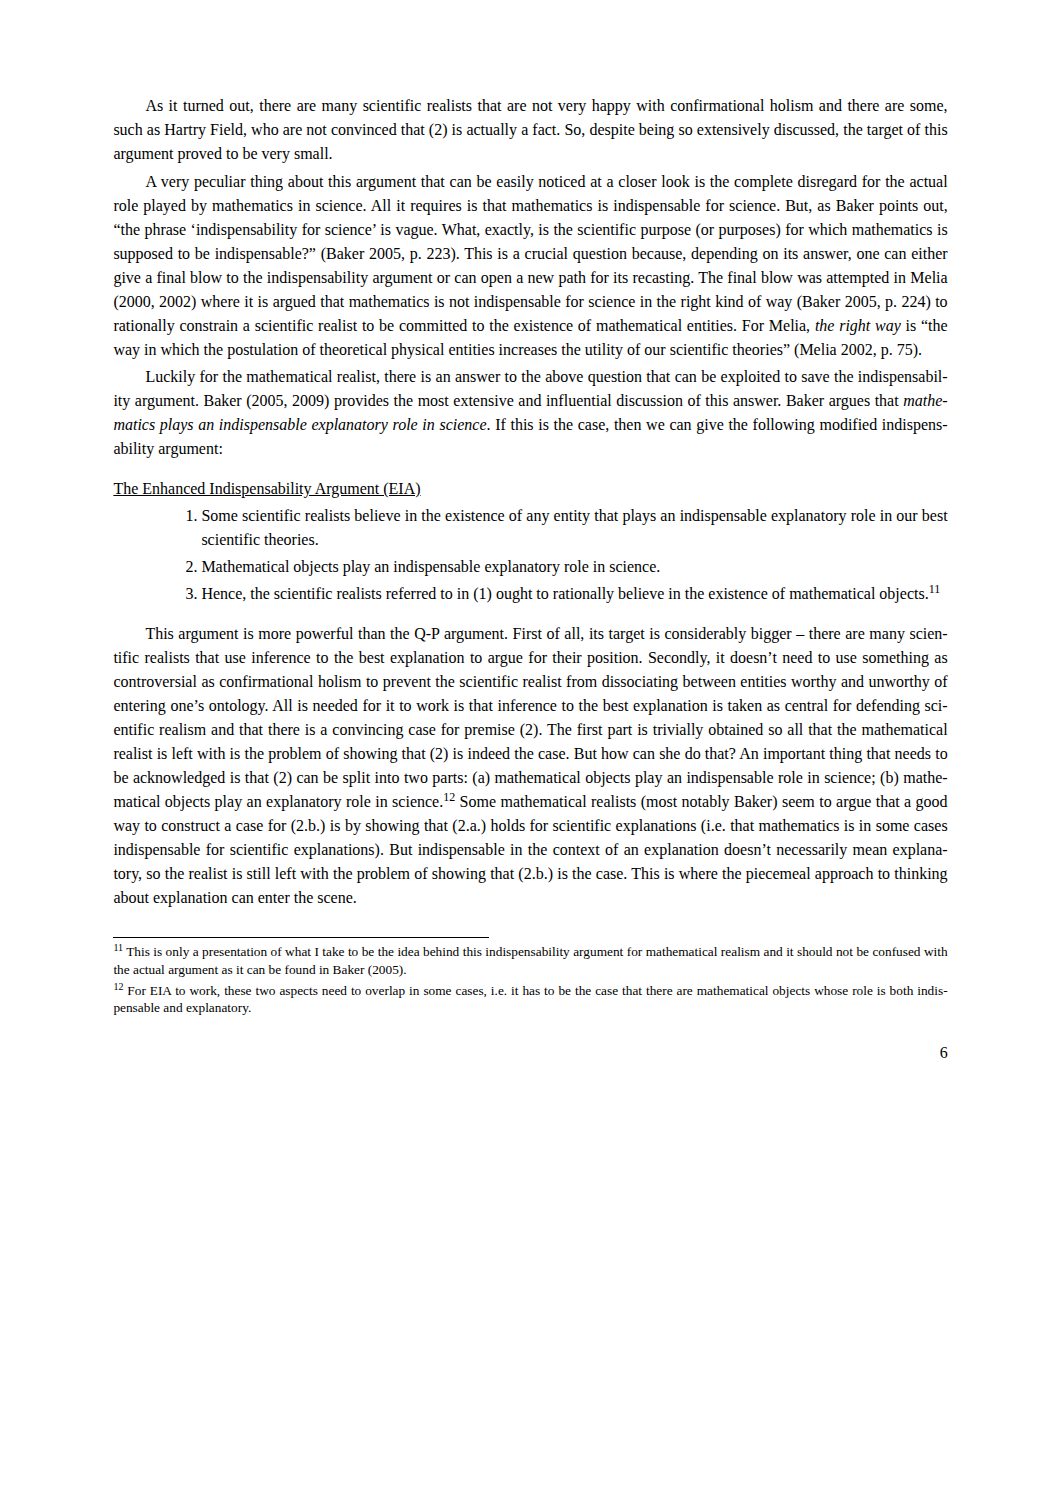As it turned out, there are many scientific realists that are not very happy with confirmational holism and there are some, such as Hartry Field, who are not convinced that (2) is actually a fact. So, despite being so extensively discussed, the target of this argument proved to be very small.
A very peculiar thing about this argument that can be easily noticed at a closer look is the complete disregard for the actual role played by mathematics in science. All it requires is that mathematics is indispensable for science. But, as Baker points out, “the phrase ‘indispensability for science’ is vague. What, exactly, is the scientific purpose (or purposes) for which mathematics is supposed to be indispensable?” (Baker 2005, p. 223). This is a crucial question because, depending on its answer, one can either give a final blow to the indispensability argument or can open a new path for its recasting. The final blow was attempted in Melia (2000, 2002) where it is argued that mathematics is not indispensable for science in the right kind of way (Baker 2005, p. 224) to rationally constrain a scientific realist to be committed to the existence of mathematical entities. For Melia, the right way is “the way in which the postulation of theoretical physical entities increases the utility of our scientific theories” (Melia 2002, p. 75).
Luckily for the mathematical realist, there is an answer to the above question that can be exploited to save the indispensability argument. Baker (2005, 2009) provides the most extensive and influential discussion of this answer. Baker argues that mathematics plays an indispensable explanatory role in science. If this is the case, then we can give the following modified indispensability argument:
The Enhanced Indispensability Argument (EIA)
Some scientific realists believe in the existence of any entity that plays an indispensable explanatory role in our best scientific theories.
Mathematical objects play an indispensable explanatory role in science.
Hence, the scientific realists referred to in (1) ought to rationally believe in the existence of mathematical objects.11
This argument is more powerful than the Q-P argument. First of all, its target is considerably bigger – there are many scientific realists that use inference to the best explanation to argue for their position. Secondly, it doesn’t need to use something as controversial as confirmational holism to prevent the scientific realist from dissociating between entities worthy and unworthy of entering one’s ontology. All is needed for it to work is that inference to the best explanation is taken as central for defending scientific realism and that there is a convincing case for premise (2). The first part is trivially obtained so all that the mathematical realist is left with is the problem of showing that (2) is indeed the case. But how can she do that? An important thing that needs to be acknowledged is that (2) can be split into two parts: (a) mathematical objects play an indispensable role in science; (b) mathematical objects play an explanatory role in science.12 Some mathematical realists (most notably Baker) seem to argue that a good way to construct a case for (2.b.) is by showing that (2.a.) holds for scientific explanations (i.e. that mathematics is in some cases indispensable for scientific explanations). But indispensable in the context of an explanation doesn’t necessarily mean explanatory, so the realist is still left with the problem of showing that (2.b.) is the case. This is where the piecemeal approach to thinking about explanation can enter the scene.
11 This is only a presentation of what I take to be the idea behind this indispensability argument for mathematical realism and it should not be confused with the actual argument as it can be found in Baker (2005).
12 For EIA to work, these two aspects need to overlap in some cases, i.e. it has to be the case that there are mathematical objects whose role is both indispensable and explanatory.
6